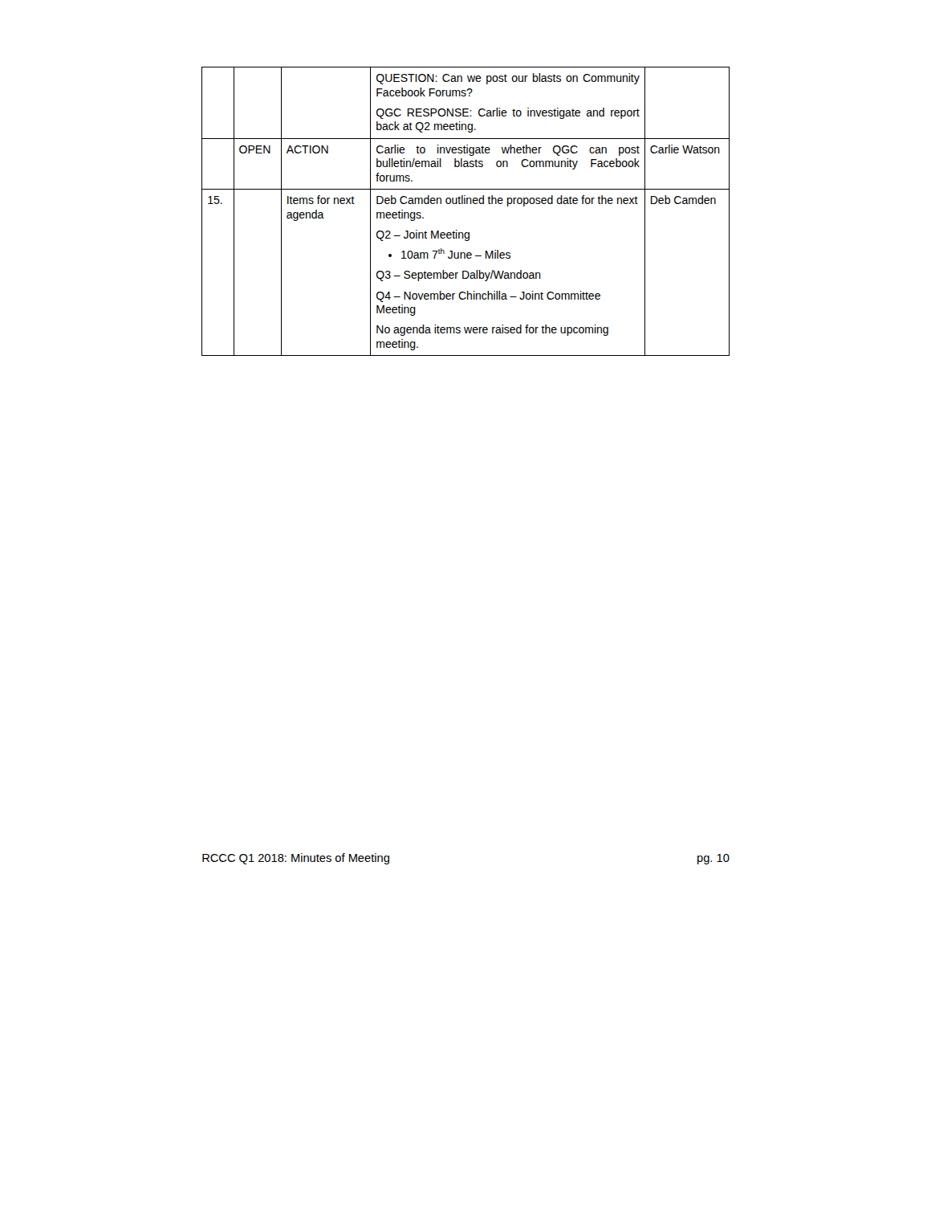| | | | QUESTION: Can we post our blasts on Community Facebook Forums? QGC RESPONSE: Carlie to investigate and report back at Q2 meeting. | |
| | OPEN | ACTION | Carlie to investigate whether QGC can post bulletin/email blasts on Community Facebook forums. | Carlie Watson |
| 15. | | Items for next agenda | Deb Camden outlined the proposed date for the next meetings. Q2 – Joint Meeting 10am 7 th June – Miles Q3 – September Dalby/Wandoan Q4 – November Chinchilla – Joint Committee Meeting No agenda items were raised for the upcoming meeting. | Deb Camden |
RCCC Q1 2018: Minutes of Meeting
pg. 10